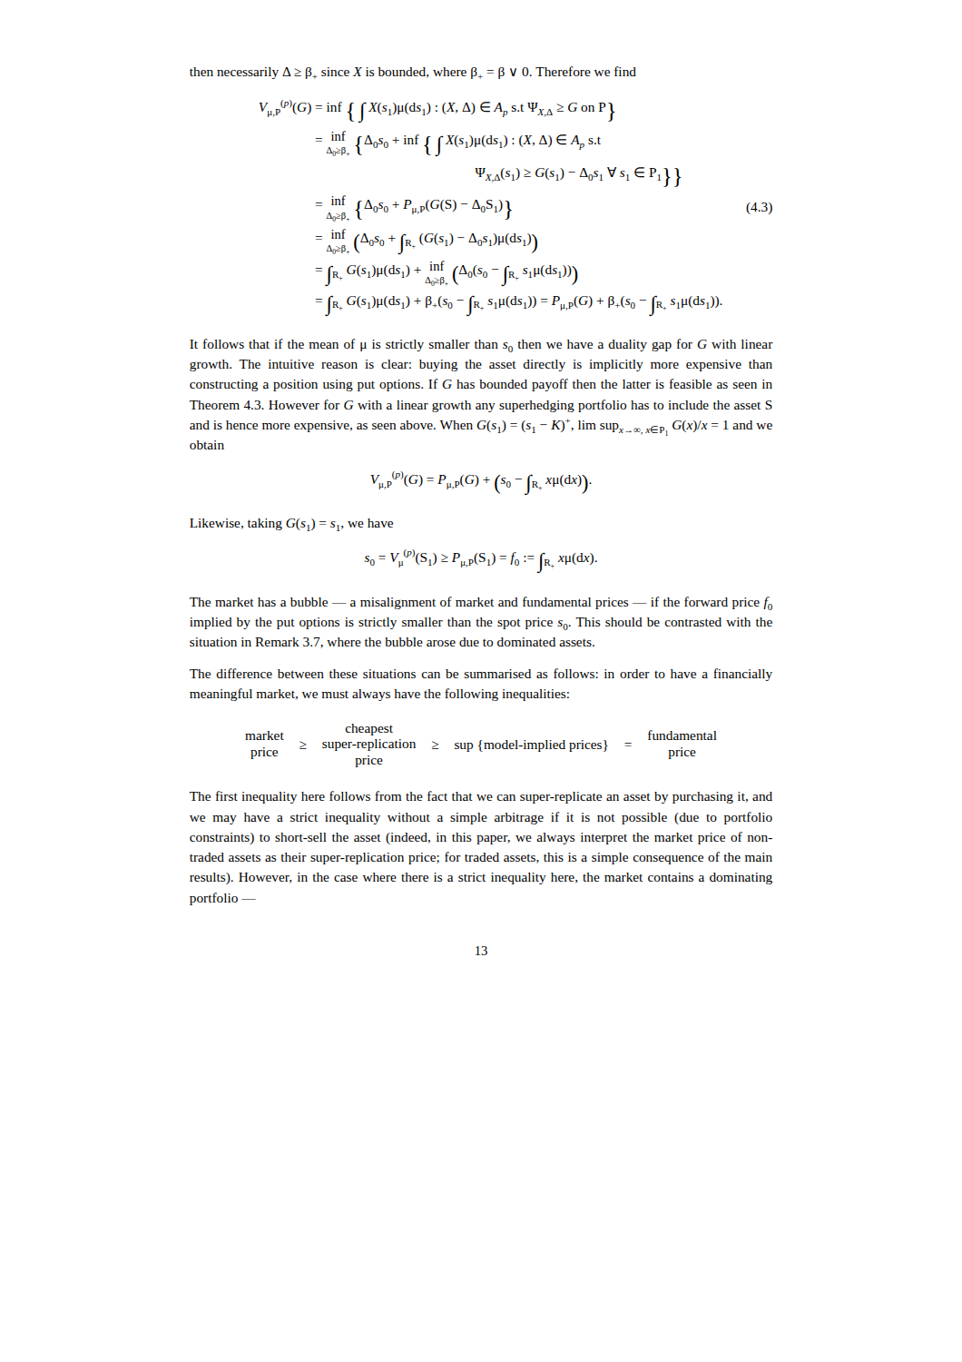then necessarily Δ ≥ β+ since X is bounded, where β+ = β ∨ 0. Therefore we find
(4.3) Vμ,P(p)(G) = inf { ∫ X(s1)μ(ds1) : (X, Δ) ∈ Ap s.t ΨX,Δ ≥ G on P} = infΔ0≥β+ {Δ0s0 + inf { ∫ X(s1)μ(ds1) : (X, Δ) ∈ Ap s.t ΨX,Δ(s1) ≥ G(s1) − Δ0s1 ∀ s1 ∈ P1}} = infΔ0≥β+ {Δ0s0 + Pμ,P(G(S) − Δ0S1)} = infΔ0≥β+ (Δ0s0 + ∫R+ (G(s1) − Δ0s1)μ(ds1)) = ∫R+ G(s1)μ(ds1) + infΔ0≥β+ (Δ0(s0 − ∫R+ s1μ(ds1))) = ∫R+ G(s1)μ(ds1) + β+(s0 − ∫R+ s1μ(ds1)) = Pμ,P(G) + β+(s0 − ∫R+ s1μ(ds1)).
It follows that if the mean of μ is strictly smaller than s0 then we have a duality gap for G with linear growth. The intuitive reason is clear: buying the asset directly is implicitly more expensive than constructing a position using put options. If G has bounded payoff then the latter is feasible as seen in Theorem 4.3. However for G with a linear growth any superhedging portfolio has to include the asset S and is hence more expensive, as seen above. When G(s1) = (s1 − K)+, lim supx→∞, x∈P1 G(x)/x = 1 and we obtain
Vμ,P(p)(G) = Pμ,P(G) + (s0 − ∫R+ xμ(dx)).
Likewise, taking G(s1) = s1, we have
s0 = Vμ(p)(S1) ≥ Pμ,P(S1) = f0 := ∫R+ xμ(dx).
The market has a bubble — a misalignment of market and fundamental prices — if the forward price f0 implied by the put options is strictly smaller than the spot price s0. This should be contrasted with the situation in Remark 3.7, where the bubble arose due to dominated assets.
The difference between these situations can be summarised as follows: in order to have a financially meaningful market, we must always have the following inequalities:
| market price | ≥ | cheapest super-replication price | ≥ | sup {model-implied prices} | = | fundamental price |
The first inequality here follows from the fact that we can super-replicate an asset by purchasing it, and we may have a strict inequality without a simple arbitrage if it is not possible (due to portfolio constraints) to short-sell the asset (indeed, in this paper, we always interpret the market price of non-traded assets as their super-replication price; for traded assets, this is a simple consequence of the main results). However, in the case where there is a strict inequality here, the market contains a dominating portfolio —
13